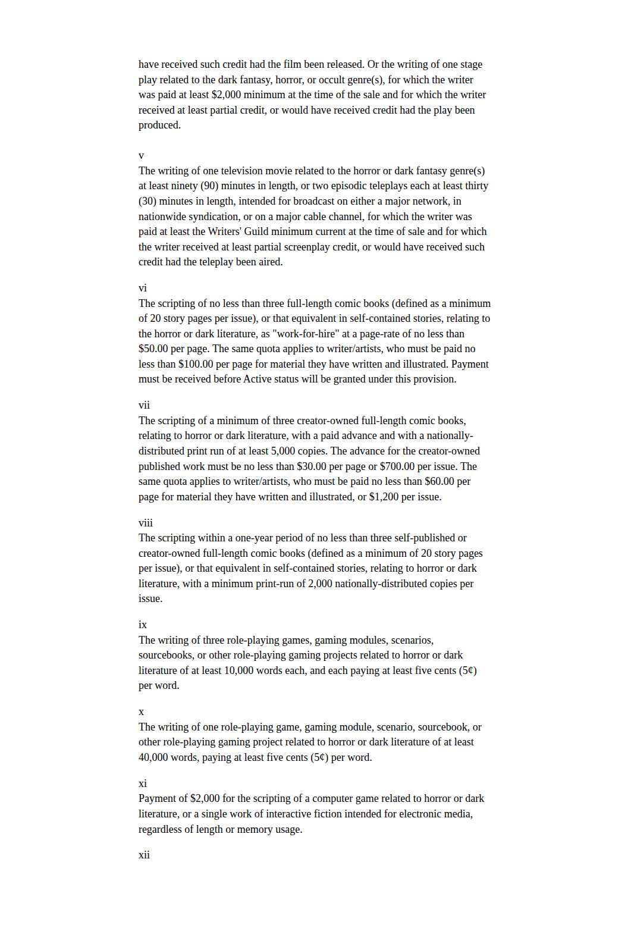have received such credit had the film been released. Or the writing of one stage play related to the dark fantasy, horror, or occult genre(s), for which the writer was paid at least $2,000 minimum at the time of the sale and for which the writer received at least partial credit, or would have received credit had the play been produced.
v
The writing of one television movie related to the horror or dark fantasy genre(s) at least ninety (90) minutes in length, or two episodic teleplays each at least thirty (30) minutes in length, intended for broadcast on either a major network, in nationwide syndication, or on a major cable channel, for which the writer was paid at least the Writers' Guild minimum current at the time of sale and for which the writer received at least partial screenplay credit, or would have received such credit had the teleplay been aired.
vi
The scripting of no less than three full-length comic books (defined as a minimum of 20 story pages per issue), or that equivalent in self-contained stories, relating to the horror or dark literature, as "work-for-hire" at a page-rate of no less than $50.00 per page. The same quota applies to writer/artists, who must be paid no less than $100.00 per page for material they have written and illustrated. Payment must be received before Active status will be granted under this provision.
vii
The scripting of a minimum of three creator-owned full-length comic books, relating to horror or dark literature, with a paid advance and with a nationally-distributed print run of at least 5,000 copies. The advance for the creator-owned published work must be no less than $30.00 per page or $700.00 per issue. The same quota applies to writer/artists, who must be paid no less than $60.00 per page for material they have written and illustrated, or $1,200 per issue.
viii
The scripting within a one-year period of no less than three self-published or creator-owned full-length comic books (defined as a minimum of 20 story pages per issue), or that equivalent in self-contained stories, relating to horror or dark literature, with a minimum print-run of 2,000 nationally-distributed copies per issue.
ix
The writing of three role-playing games, gaming modules, scenarios, sourcebooks, or other role-playing gaming projects related to horror or dark literature of at least 10,000 words each, and each paying at least five cents (5¢) per word.
x
The writing of one role-playing game, gaming module, scenario, sourcebook, or other role-playing gaming project related to horror or dark literature of at least 40,000 words, paying at least five cents (5¢) per word.
xi
Payment of $2,000 for the scripting of a computer game related to horror or dark literature, or a single work of interactive fiction intended for electronic media, regardless of length or memory usage.
xii